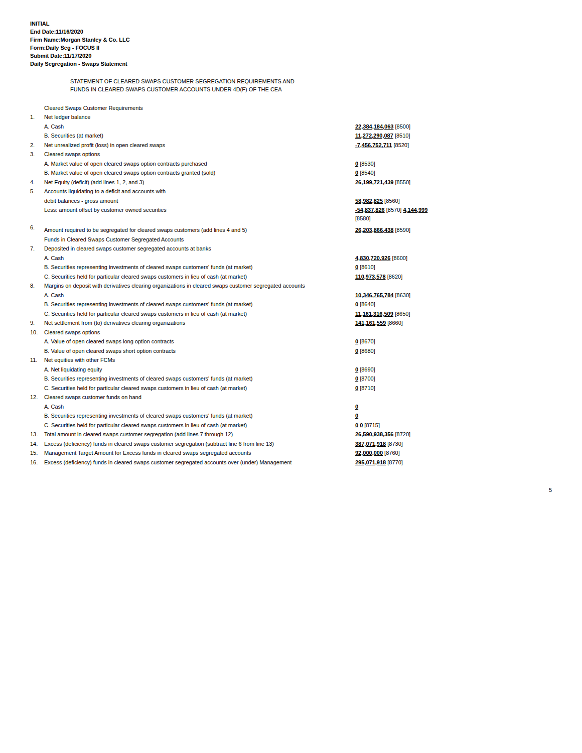INITIAL
End Date:11/16/2020
Firm Name:Morgan Stanley & Co. LLC
Form:Daily Seg - FOCUS II
Submit Date:11/17/2020
Daily Segregation - Swaps Statement
STATEMENT OF CLEARED SWAPS CUSTOMER SEGREGATION REQUIREMENTS AND
FUNDS IN CLEARED SWAPS CUSTOMER ACCOUNTS UNDER 4D(F) OF THE CEA
| | Cleared Swaps Customer Requirements | |
| 1. | Net ledger balance | |
| | A. Cash | 22,384,184,063 [8500] |
| | B. Securities (at market) | 11,272,290,087 [8510] |
| 2. | Net unrealized profit (loss) in open cleared swaps | -7,456,752,711 [8520] |
| 3. | Cleared swaps options | |
| | A. Market value of open cleared swaps option contracts purchased | 0 [8530] |
| | B. Market value of open cleared swaps option contracts granted (sold) | 0 [8540] |
| 4. | Net Equity (deficit) (add lines 1, 2, and 3) | 26,199,721,439 [8550] |
| 5. | Accounts liquidating to a deficit and accounts with | |
| | debit balances - gross amount | 58,982,825 [8560] |
| | Less: amount offset by customer owned securities | -54,837,826 [8570] 4,144,999 [8580] |
| 6. | Amount required to be segregated for cleared swaps customers (add lines 4 and 5) | 26,203,866,438 [8590] |
| | Funds in Cleared Swaps Customer Segregated Accounts | |
| 7. | Deposited in cleared swaps customer segregated accounts at banks | |
| | A. Cash | 4,830,720,926 [8600] |
| | B. Securities representing investments of cleared swaps customers' funds (at market) | 0 [8610] |
| | C. Securities held for particular cleared swaps customers in lieu of cash (at market) | 110,973,578 [8620] |
| 8. | Margins on deposit with derivatives clearing organizations in cleared swaps customer segregated accounts | |
| | A. Cash | 10,346,765,784 [8630] |
| | B. Securities representing investments of cleared swaps customers' funds (at market) | 0 [8640] |
| | C. Securities held for particular cleared swaps customers in lieu of cash (at market) | 11,161,316,509 [8650] |
| 9. | Net settlement from (to) derivatives clearing organizations | 141,161,559 [8660] |
| 10. | Cleared swaps options | |
| | A. Value of open cleared swaps long option contracts | 0 [8670] |
| | B. Value of open cleared swaps short option contracts | 0 [8680] |
| 11. | Net equities with other FCMs | |
| | A. Net liquidating equity | 0 [8690] |
| | B. Securities representing investments of cleared swaps customers' funds (at market) | 0 [8700] |
| | C. Securities held for particular cleared swaps customers in lieu of cash (at market) | 0 [8710] |
| 12. | Cleared swaps customer funds on hand | |
| | A. Cash | 0 |
| | B. Securities representing investments of cleared swaps customers' funds (at market) | 0 |
| | C. Securities held for particular cleared swaps customers in lieu of cash (at market) | 0 0 [8715] |
| 13. | Total amount in cleared swaps customer segregation (add lines 7 through 12) | 26,590,938,356 [8720] |
| 14. | Excess (deficiency) funds in cleared swaps customer segregation (subtract line 6 from line 13) | 387,071,918 [8730] |
| 15. | Management Target Amount for Excess funds in cleared swaps segregated accounts | 92,000,000 [8760] |
| 16. | Excess (deficiency) funds in cleared swaps customer segregated accounts over (under) Management | 295,071,918 [8770] |
5